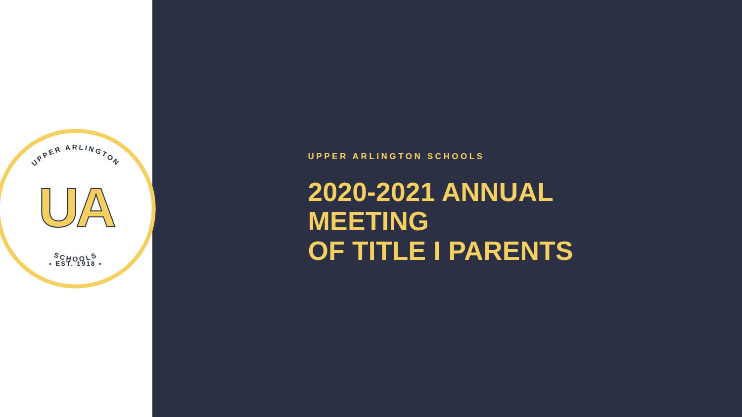UPPER ARLINGTON SCHOOLS • EST. 1918 • UA
Upper Arlington Schools
2020-2021 Annual Meeting
of Title I Parents